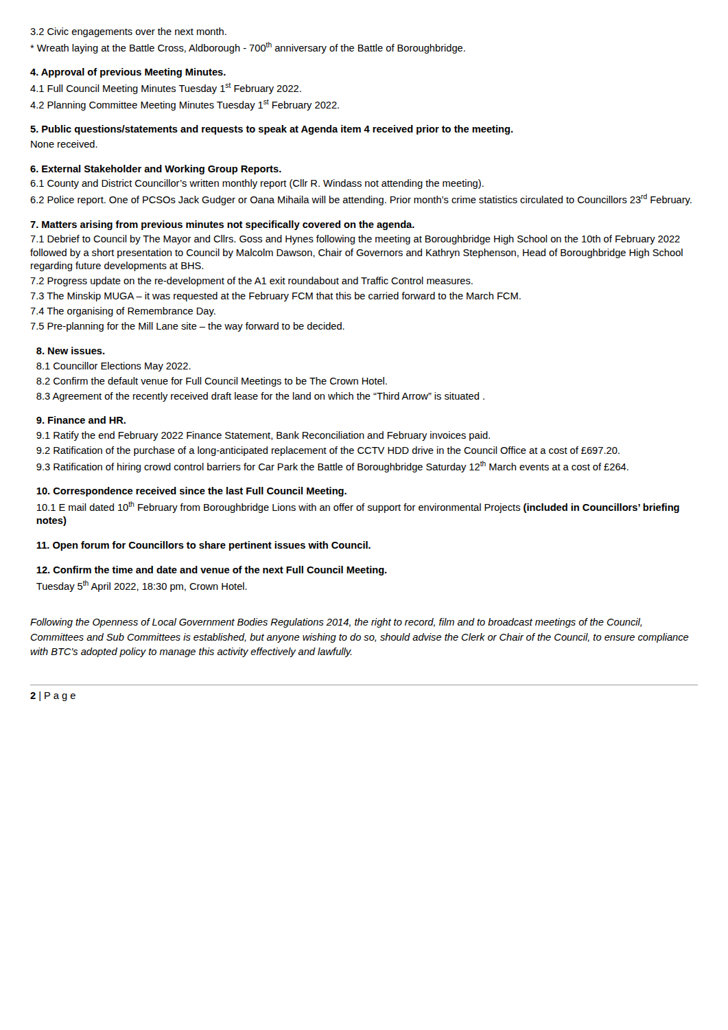3.2 Civic engagements over the next month.
* Wreath laying at the Battle Cross, Aldborough - 700th anniversary of the Battle of Boroughbridge.
4. Approval of previous Meeting Minutes.
4.1 Full Council Meeting Minutes Tuesday 1st February 2022.
4.2 Planning Committee Meeting Minutes Tuesday 1st February 2022.
5. Public questions/statements and requests to speak at Agenda item 4 received prior to the meeting.
None received.
6. External Stakeholder and Working Group Reports.
6.1 County and District Councillor’s written monthly report (Cllr R. Windass not attending the meeting).
6.2 Police report. One of PCSOs Jack Gudger or Oana Mihaila will be attending. Prior month’s crime statistics circulated to Councillors 23rd February.
7. Matters arising from previous minutes not specifically covered on the agenda.
7.1 Debrief to Council by The Mayor and Cllrs. Goss and Hynes following the meeting at Boroughbridge High School on the 10th of February 2022 followed by a short presentation to Council by Malcolm Dawson, Chair of Governors and Kathryn Stephenson, Head of Boroughbridge High School regarding future developments at BHS.
7.2 Progress update on the re-development of the A1 exit roundabout and Traffic Control measures.
7.3 The Minskip MUGA – it was requested at the February FCM that this be carried forward to the March FCM.
7.4 The organising of Remembrance Day.
7.5 Pre-planning for the Mill Lane site – the way forward to be decided.
8. New issues.
8.1 Councillor Elections May 2022.
8.2 Confirm the default venue for Full Council Meetings to be The Crown Hotel.
8.3 Agreement of the recently received draft lease for the land on which the “Third Arrow” is situated .
9. Finance and HR.
9.1 Ratify the end February 2022 Finance Statement, Bank Reconciliation and February invoices paid.
9.2 Ratification of the purchase of a long-anticipated replacement of the CCTV HDD drive in the Council Office at a cost of £697.20.
9.3 Ratification of hiring crowd control barriers for Car Park the Battle of Boroughbridge Saturday 12th March events at a cost of £264.
10. Correspondence received since the last Full Council Meeting.
10.1 E mail dated 10th February from Boroughbridge Lions with an offer of support for environmental Projects (included in Councillors’ briefing notes)
11. Open forum for Councillors to share pertinent issues with Council.
12. Confirm the time and date and venue of the next Full Council Meeting.
Tuesday 5th April 2022, 18:30 pm, Crown Hotel.
Following the Openness of Local Government Bodies Regulations 2014, the right to record, film and to broadcast meetings of the Council, Committees and Sub Committees is established, but anyone wishing to do so, should advise the Clerk or Chair of the Council, to ensure compliance with BTC's adopted policy to manage this activity effectively and lawfully.
2 | P a g e